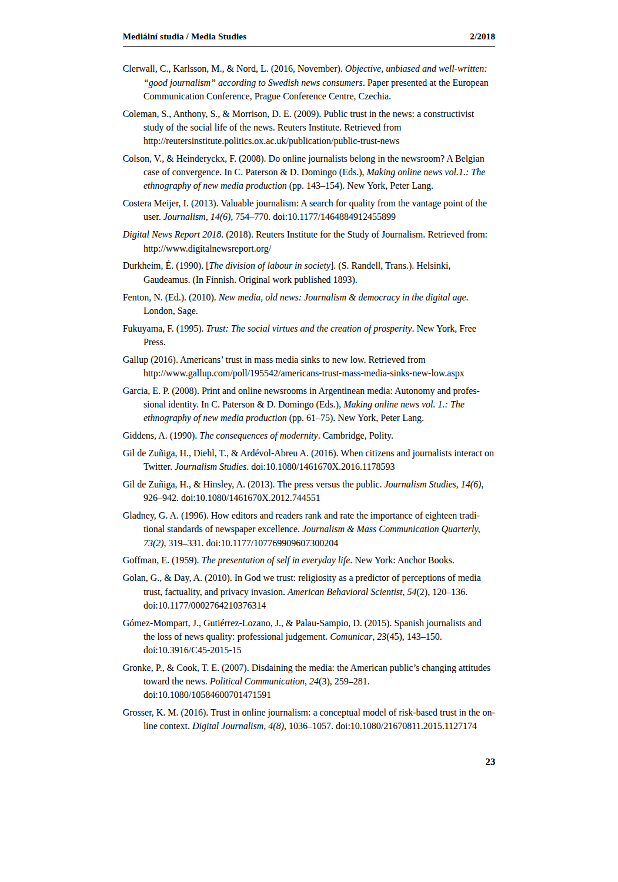Mediální studia / Media Studies 2/2018
Clerwall, C., Karlsson, M., & Nord, L. (2016, November). Objective, unbiased and well-written: “good journalism” according to Swedish news consumers. Paper presented at the European Communication Conference, Prague Conference Centre, Czechia.
Coleman, S., Anthony, S., & Morrison, D. E. (2009). Public trust in the news: a constructivist study of the social life of the news. Reuters Institute. Retrieved from http://reutersinstitute.politics.ox.ac.uk/publication/public-trust-news
Colson, V., & Heinderyckx, F. (2008). Do online journalists belong in the newsroom? A Belgian case of convergence. In C. Paterson & D. Domingo (Eds.), Making online news vol.1.: The ethnography of new media production (pp. 143–154). New York, Peter Lang.
Costera Meijer, I. (2013). Valuable journalism: A search for quality from the vantage point of the user. Journalism, 14(6), 754–770. doi:10.1177/1464884912455899
Digital News Report 2018. (2018). Reuters Institute for the Study of Journalism. Retrieved from: http://www.digitalnewsreport.org/
Durkheim, É. (1990). [The division of labour in society]. (S. Randell, Trans.). Helsinki, Gaudeamus. (In Finnish. Original work published 1893).
Fenton, N. (Ed.). (2010). New media, old news: Journalism & democracy in the digital age. London, Sage.
Fukuyama, F. (1995). Trust: The social virtues and the creation of prosperity. New York, Free Press.
Gallup (2016). Americans’ trust in mass media sinks to new low. Retrieved from http://www.gallup.com/poll/195542/americans-trust-mass-media-sinks-new-low.aspx
Garcia, E. P. (2008). Print and online newsrooms in Argentinean media: Autonomy and professional identity. In C. Paterson & D. Domingo (Eds.), Making online news vol. 1.: The ethnography of new media production (pp. 61–75). New York, Peter Lang.
Giddens, A. (1990). The consequences of modernity. Cambridge, Polity.
Gil de Zuñiga, H., Diehl, T., & Ardévol-Abreu A. (2016). When citizens and journalists interact on Twitter. Journalism Studies. doi:10.1080/1461670X.2016.1178593
Gil de Zuñiga, H., & Hinsley, A. (2013). The press versus the public. Journalism Studies, 14(6), 926–942. doi:10.1080/1461670X.2012.744551
Gladney, G. A. (1996). How editors and readers rank and rate the importance of eighteen traditional standards of newspaper excellence. Journalism & Mass Communication Quarterly, 73(2), 319–331. doi:10.1177/107769909607300204
Goffman, E. (1959). The presentation of self in everyday life. New York: Anchor Books.
Golan, G., & Day, A. (2010). In God we trust: religiosity as a predictor of perceptions of media trust, factuality, and privacy invasion. American Behavioral Scientist, 54(2), 120–136. doi:10.1177/0002764210376314
Gómez-Mompart, J., Gutiérrez-Lozano, J., & Palau-Sampio, D. (2015). Spanish journalists and the loss of news quality: professional judgement. Comunicar, 23(45), 143–150. doi:10.3916/C45-2015-15
Gronke, P., & Cook, T. E. (2007). Disdaining the media: the American public’s changing attitudes toward the news. Political Communication, 24(3), 259–281. doi:10.1080/10584600701471591
Grosser, K. M. (2016). Trust in online journalism: a conceptual model of risk-based trust in the online context. Digital Journalism, 4(8), 1036–1057. doi:10.1080/21670811.2015.1127174
23